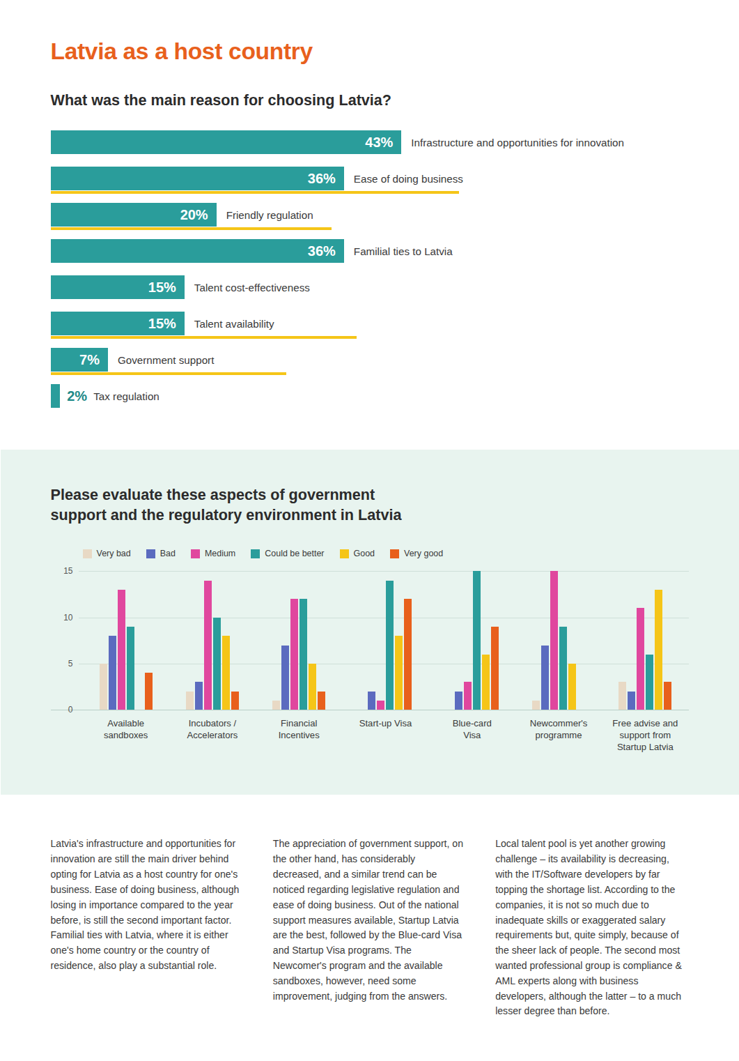Latvia as a host country
What was the main reason for choosing Latvia?
43%
Infrastructure and opportunities for innovation
36%
Ease of doing business
20%
Friendly regulation
36%
Familial ties to Latvia
15%
Talent cost-effectiveness
15%
Talent availability
7%
Government support
2%
Tax regulation
Please evaluate these aspects of government
support and the regulatory environment in Latvia
Very bad Bad Medium Could be better Good Very good
15
10
5
0
Available
sandboxes
Incubators /
Accelerators
Financial
Incentives
Start-up Visa
Blue-card
Visa
Newcommer's
programme
Free advise and
support from
Startup Latvia
Latvia's infrastructure and opportunities for innovation are still the main driver behind opting for Latvia as a host country for one's business. Ease of doing business, although losing in importance compared to the year before, is still the second important factor. Familial ties with Latvia, where it is either one's home country or the country of residence, also play a substantial role.
The appreciation of government support, on the other hand, has considerably decreased, and a similar trend can be noticed regarding legislative regulation and ease of doing business. Out of the national support measures available, Startup Latvia are the best, followed by the Blue-card Visa and Startup Visa programs. The Newcomer's program and the available sandboxes, however, need some improvement, judging from the answers.
Local talent pool is yet another growing challenge – its availability is decreasing, with the IT/Software developers by far topping the shortage list. According to the companies, it is not so much due to inadequate skills or exaggerated salary requirements but, quite simply, because of the sheer lack of people. The second most wanted professional group is compliance & AML experts along with business developers, although the latter – to a much lesser degree than before.